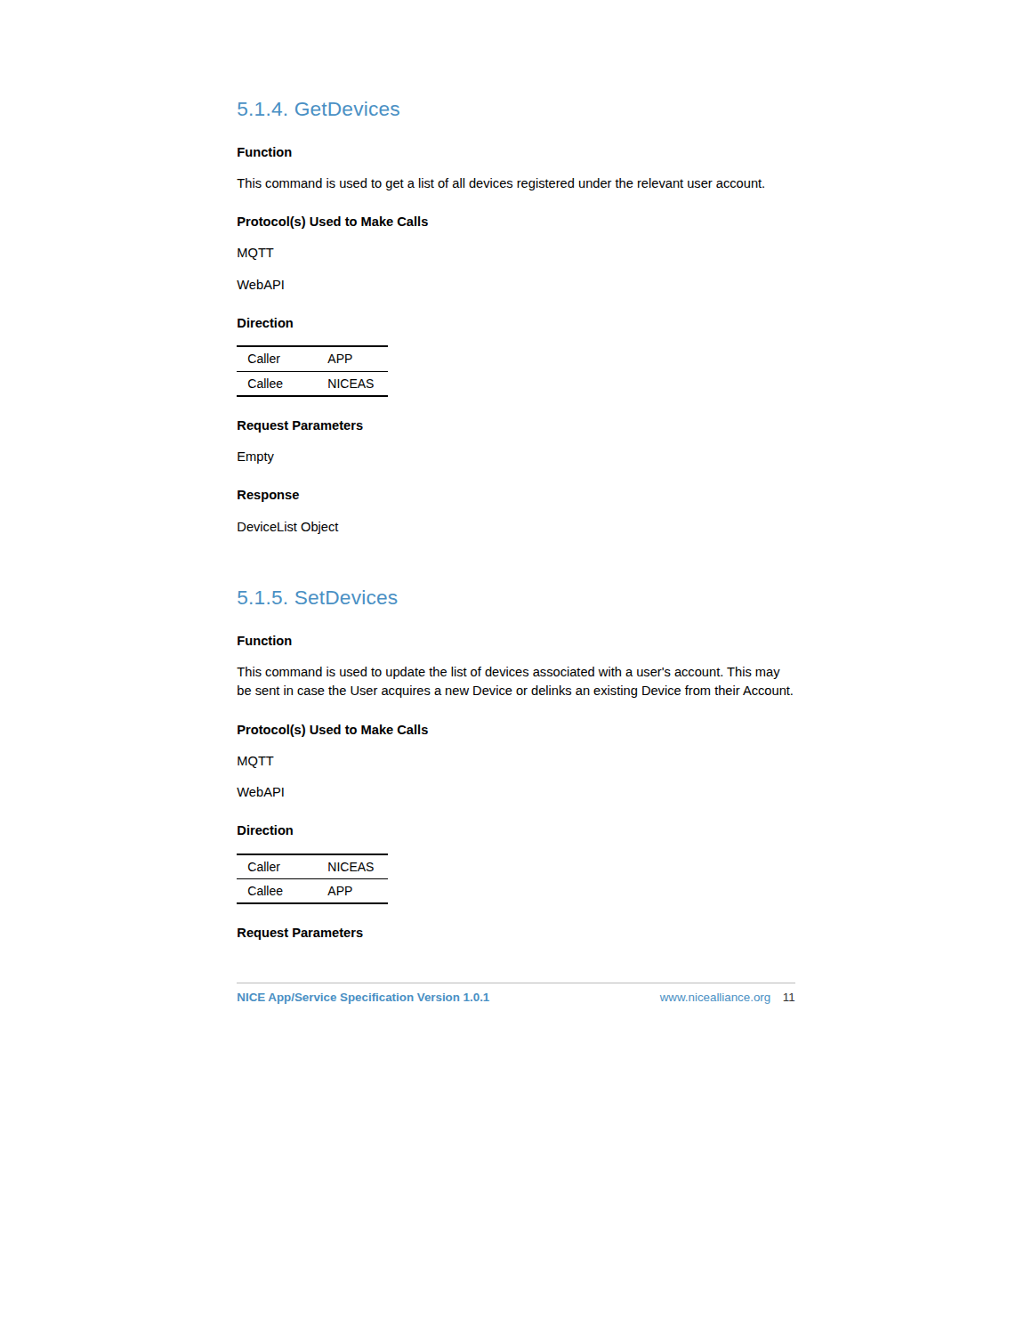5.1.4. GetDevices
Function
This command is used to get a list of all devices registered under the relevant user account.
Protocol(s) Used to Make Calls
MQTT
WebAPI
Direction
| Caller | APP |
| Callee | NICEAS |
Request Parameters
Empty
Response
DeviceList Object
5.1.5. SetDevices
Function
This command is used to update the list of devices associated with a user's account. This may be sent in case the User acquires a new Device or delinks an existing Device from their Account.
Protocol(s) Used to Make Calls
MQTT
WebAPI
Direction
| Caller | NICEAS |
| Callee | APP |
Request Parameters
NICE App/Service Specification Version 1.0.1
www.nicealliance.org 11